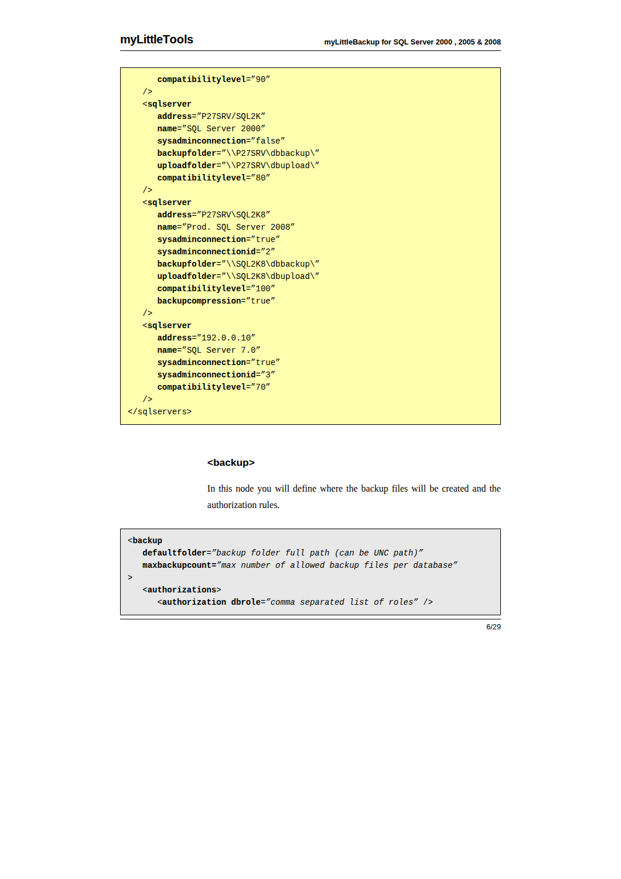myLittleTools
myLittleBackup for SQL Server 2000 , 2005 & 2008
      compatibilitylevel=”90”
   />
   <sqlserver
      address=”P27SRV/SQL2K”
      name=”SQL Server 2000”
      sysadminconnection=”false”
      backupfolder=”\\P27SRV\dbbackup\”
      uploadfolder=”\\P27SRV\dbupload\”
      compatibilitylevel=”80”
   />
   <sqlserver
      address=”P27SRV\SQL2K8”
      name=”Prod. SQL Server 2008”
      sysadminconnection=”true”
      sysadminconnectionid=”2”
      backupfolder=”\\SQL2K8\dbbackup\”
      uploadfolder=”\\SQL2K8\dbupload\”
      compatibilitylevel=”100”
      backupcompression=”true”
   />
   <sqlserver
      address=”192.0.0.10”
      name=”SQL Server 7.0”
      sysadminconnection=”true”
      sysadminconnectionid=”3”
      compatibilitylevel=”70”
   />
</sqlservers>
<backup>
In this node you will define where the backup files will be created and the authorization rules.
<backup
   defaultfolder=”backup folder full path (can be UNC path)”
   maxbackupcount=”max number of allowed backup files per database”
>
   <authorizations>
      <authorization dbrole=”comma separated list of roles” />
6/29